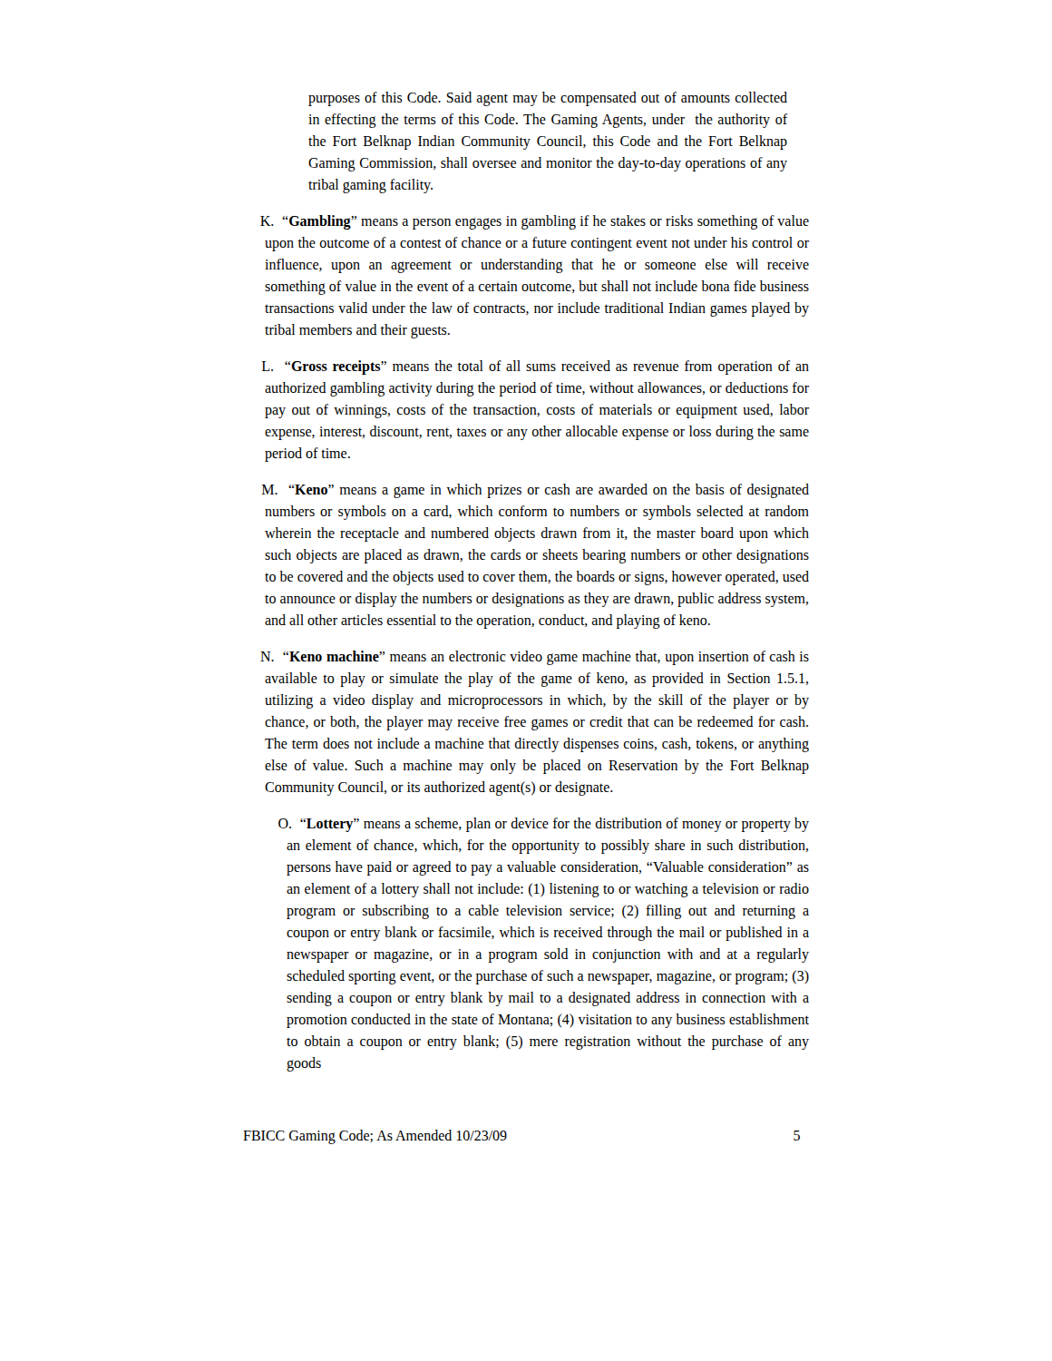purposes of this Code. Said agent may be compensated out of amounts collected in effecting the terms of this Code. The Gaming Agents, under the authority of the Fort Belknap Indian Community Council, this Code and the Fort Belknap Gaming Commission, shall oversee and monitor the day-to-day operations of any tribal gaming facility.
K. “Gambling” means a person engages in gambling if he stakes or risks something of value upon the outcome of a contest of chance or a future contingent event not under his control or influence, upon an agreement or understanding that he or someone else will receive something of value in the event of a certain outcome, but shall not include bona fide business transactions valid under the law of contracts, nor include traditional Indian games played by tribal members and their guests.
L. “Gross receipts” means the total of all sums received as revenue from operation of an authorized gambling activity during the period of time, without allowances, or deductions for pay out of winnings, costs of the transaction, costs of materials or equipment used, labor expense, interest, discount, rent, taxes or any other allocable expense or loss during the same period of time.
M. “Keno” means a game in which prizes or cash are awarded on the basis of designated numbers or symbols on a card, which conform to numbers or symbols selected at random wherein the receptacle and numbered objects drawn from it, the master board upon which such objects are placed as drawn, the cards or sheets bearing numbers or other designations to be covered and the objects used to cover them, the boards or signs, however operated, used to announce or display the numbers or designations as they are drawn, public address system, and all other articles essential to the operation, conduct, and playing of keno.
N. “Keno machine” means an electronic video game machine that, upon insertion of cash is available to play or simulate the play of the game of keno, as provided in Section 1.5.1, utilizing a video display and microprocessors in which, by the skill of the player or by chance, or both, the player may receive free games or credit that can be redeemed for cash. The term does not include a machine that directly dispenses coins, cash, tokens, or anything else of value. Such a machine may only be placed on Reservation by the Fort Belknap Community Council, or its authorized agent(s) or designate.
O. “Lottery” means a scheme, plan or device for the distribution of money or property by an element of chance, which, for the opportunity to possibly share in such distribution, persons have paid or agreed to pay a valuable consideration, “Valuable consideration” as an element of a lottery shall not include: (1) listening to or watching a television or radio program or subscribing to a cable television service; (2) filling out and returning a coupon or entry blank or facsimile, which is received through the mail or published in a newspaper or magazine, or in a program sold in conjunction with and at a regularly scheduled sporting event, or the purchase of such a newspaper, magazine, or program; (3) sending a coupon or entry blank by mail to a designated address in connection with a promotion conducted in the state of Montana; (4) visitation to any business establishment to obtain a coupon or entry blank; (5) mere registration without the purchase of any goods
FBICC Gaming Code; As Amended 10/23/09 5